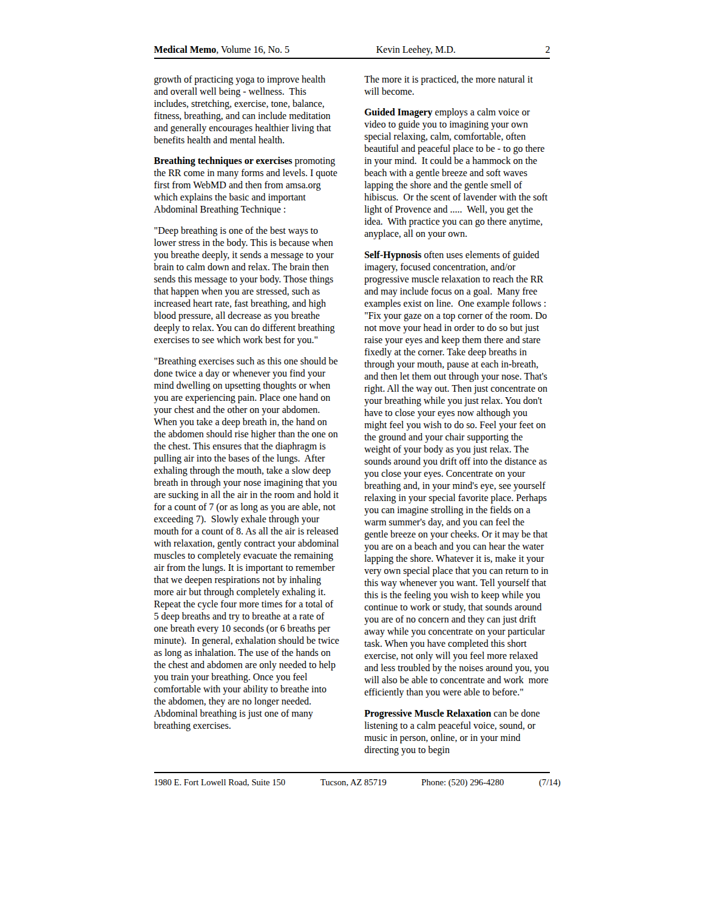Medical Memo, Volume 16, No. 5
Kevin Leehey, M.D.
2
growth of practicing yoga to improve health and overall well being - wellness. This includes, stretching, exercise, tone, balance, fitness, breathing, and can include meditation and generally encourages healthier living that benefits health and mental health.
Breathing techniques or exercises promoting the RR come in many forms and levels. I quote first from WebMD and then from amsa.org which explains the basic and important Abdominal Breathing Technique :
"Deep breathing is one of the best ways to lower stress in the body. This is because when you breathe deeply, it sends a message to your brain to calm down and relax. The brain then sends this message to your body. Those things that happen when you are stressed, such as increased heart rate, fast breathing, and high blood pressure, all decrease as you breathe deeply to relax. You can do different breathing exercises to see which work best for you."
"Breathing exercises such as this one should be done twice a day or whenever you find your mind dwelling on upsetting thoughts or when you are experiencing pain. Place one hand on your chest and the other on your abdomen. When you take a deep breath in, the hand on the abdomen should rise higher than the one on the chest. This ensures that the diaphragm is pulling air into the bases of the lungs. After exhaling through the mouth, take a slow deep breath in through your nose imagining that you are sucking in all the air in the room and hold it for a count of 7 (or as long as you are able, not exceeding 7). Slowly exhale through your mouth for a count of 8. As all the air is released with relaxation, gently contract your abdominal muscles to completely evacuate the remaining air from the lungs. It is important to remember that we deepen respirations not by inhaling more air but through completely exhaling it. Repeat the cycle four more times for a total of 5 deep breaths and try to breathe at a rate of one breath every 10 seconds (or 6 breaths per minute). In general, exhalation should be twice as long as inhalation. The use of the hands on the chest and abdomen are only needed to help you train your breathing. Once you feel comfortable with your ability to breathe into the abdomen, they are no longer needed. Abdominal breathing is just one of many breathing exercises.
The more it is practiced, the more natural it will become.
Guided Imagery employs a calm voice or video to guide you to imagining your own special relaxing, calm, comfortable, often beautiful and peaceful place to be - to go there in your mind. It could be a hammock on the beach with a gentle breeze and soft waves lapping the shore and the gentle smell of hibiscus. Or the scent of lavender with the soft light of Provence and ..... Well, you get the idea. With practice you can go there anytime, anyplace, all on your own.
Self-Hypnosis often uses elements of guided imagery, focused concentration, and/or progressive muscle relaxation to reach the RR and may include focus on a goal. Many free examples exist on line. One example follows : "Fix your gaze on a top corner of the room. Do not move your head in order to do so but just raise your eyes and keep them there and stare fixedly at the corner. Take deep breaths in through your mouth, pause at each in-breath, and then let them out through your nose. That's right. All the way out. Then just concentrate on your breathing while you just relax. You don't have to close your eyes now although you might feel you wish to do so. Feel your feet on the ground and your chair supporting the weight of your body as you just relax. The sounds around you drift off into the distance as you close your eyes. Concentrate on your breathing and, in your mind's eye, see yourself relaxing in your special favorite place. Perhaps you can imagine strolling in the fields on a warm summer's day, and you can feel the gentle breeze on your cheeks. Or it may be that you are on a beach and you can hear the water lapping the shore. Whatever it is, make it your very own special place that you can return to in this way whenever you want. Tell yourself that this is the feeling you wish to keep while you continue to work or study, that sounds around you are of no concern and they can just drift away while you concentrate on your particular task. When you have completed this short exercise, not only will you feel more relaxed and less troubled by the noises around you, you will also be able to concentrate and work more efficiently than you were able to before."
Progressive Muscle Relaxation can be done listening to a calm peaceful voice, sound, or music in person, online, or in your mind directing you to begin
1980 E. Fort Lowell Road, Suite 150 Tucson, AZ 85719 Phone: (520) 296-4280 (7/14)